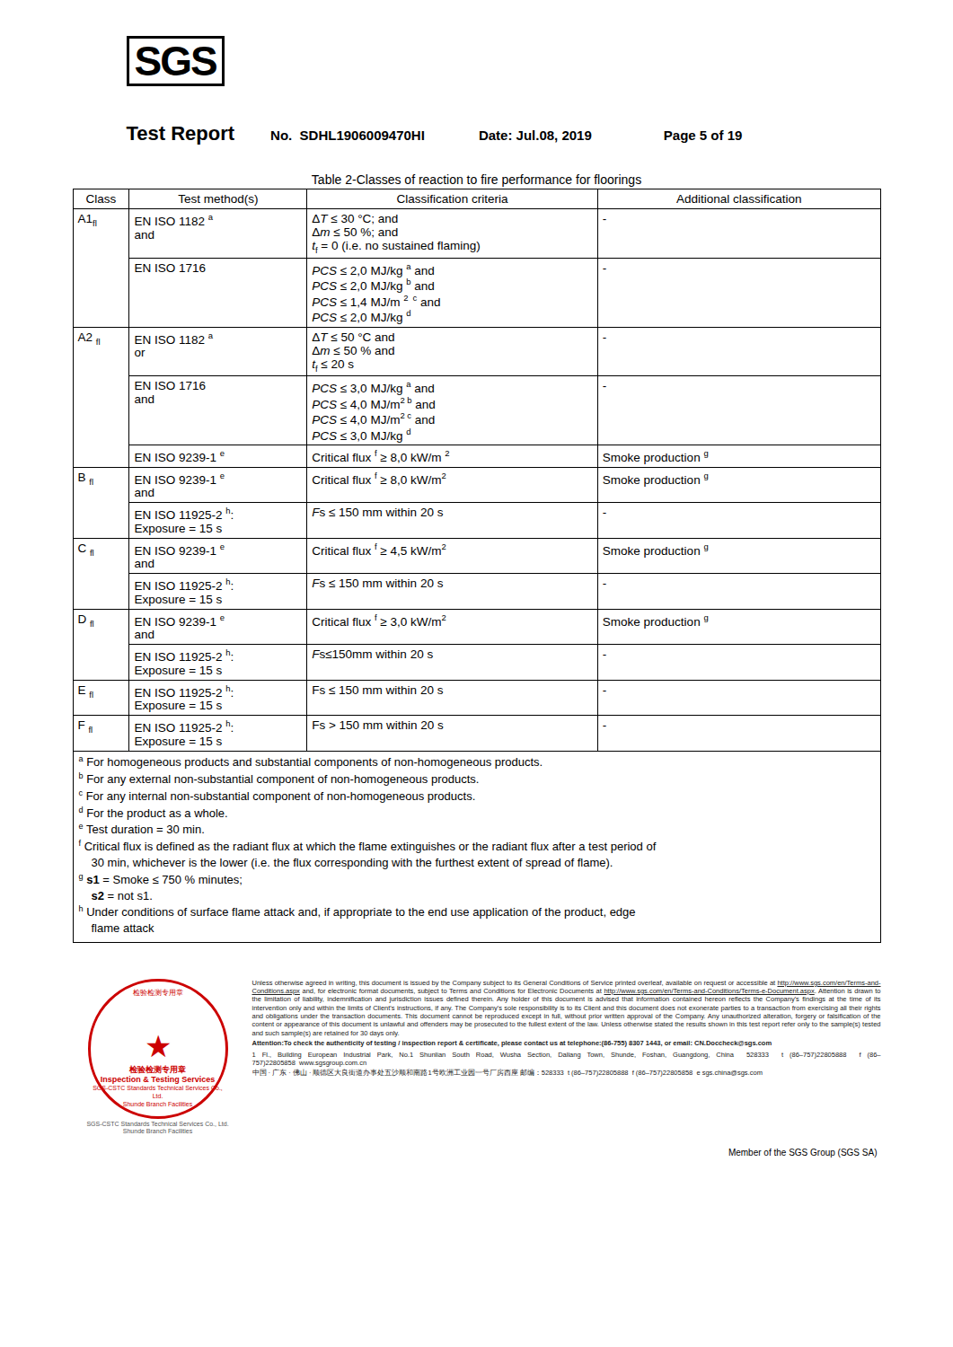SGS
Test Report No. SDHL1906009470HI Date: Jul.08, 2019 Page 5 of 19
Table 2-Classes of reaction to fire performance for floorings
| Class | Test method(s) | Classification criteria | Additional classification |
| --- | --- | --- | --- |
| A1 fl | EN ISO 1182 a and | Δ T ≤ 30 °C; and Δ m ≤ 50 %; and t f = 0 (i.e. no sustained flaming) | - |
| EN ISO 1716 | PCS ≤ 2,0 MJ/kg a and PCS ≤ 2,0 MJ/kg b and PCS ≤ 1,4 MJ/m 2 c and PCS ≤ 2,0 MJ/kg d | - |
| A2 fl | EN ISO 1182 a or | Δ T ≤ 50 °C and Δ m ≤ 50 % and t f ≤ 20 s | - |
| EN ISO 1716 and | PCS ≤ 3,0 MJ/kg a and PCS ≤ 4,0 MJ/m 2 b and PCS ≤ 4,0 MJ/m 2 c and PCS ≤ 3,0 MJ/kg d | - |
| EN ISO 9239-1 e | Critical flux f ≥ 8,0 kW/m 2 | Smoke production g |
| B fl | EN ISO 9239-1 e and | Critical flux f ≥ 8,0 kW/m 2 | Smoke production g |
| EN ISO 11925-2 h : Exposure = 15 s | F s ≤ 150 mm within 20 s | - |
| C fl | EN ISO 9239-1 e and | Critical flux f ≥ 4,5 kW/m 2 | Smoke production g |
| EN ISO 11925-2 h : Exposure = 15 s | F s ≤ 150 mm within 20 s | - |
| D fl | EN ISO 9239-1 e and | Critical flux f ≥ 3,0 kW/m 2 | Smoke production g |
| EN ISO 11925-2 h : Exposure = 15 s | F s≤150mm within 20 s | - |
| E fl | EN ISO 11925-2 h : Exposure = 15 s | Fs ≤ 150 mm within 20 s | - |
| F fl | EN ISO 11925-2 h : Exposure = 15 s | Fs > 150 mm within 20 s | - |
a For homogeneous products and substantial components of non-homogeneous products.
b For any external non-substantial component of non-homogeneous products.
c For any internal non-substantial component of non-homogeneous products.
d For the product as a whole.
e Test duration = 30 min.
f Critical flux is defined as the radiant flux at which the flame extinguishes or the radiant flux after a test period of
30 min, whichever is the lower (i.e. the flux corresponding with the furthest extent of spread of flame).
g s1 = Smoke ≤ 750 % minutes;
s2 = not s1.
h Under conditions of surface flame attack and, if appropriate to the end use application of the product, edge
flame attack
检验检测专用章
★
检验检测专用章
Inspection & Testing Services
SGS-CSTC Standards Technical Services Co., Ltd.
Shunde Branch Facilities
SGS-CSTC Standards Technical Services Co., Ltd.
Shunde Branch Facilities
Unless otherwise agreed in writing, this document is issued by the Company subject to its General Conditions of Service printed overleaf, available on request or accessible at http://www.sgs.com/en/Terms-and-Conditions.aspx and, for electronic format documents, subject to Terms and Conditions for Electronic Documents at http://www.sgs.com/en/Terms-and-Conditions/Terms-e-Document.aspx. Attention is drawn to the limitation of liability, indemnification and jurisdiction issues defined therein. Any holder of this document is advised that information contained hereon reflects the Company's findings at the time of its intervention only and within the limits of Client's instructions, if any. The Company's sole responsibility is to its Client and this document does not exonerate parties to a transaction from exercising all their rights and obligations under the transaction documents. This document cannot be reproduced except in full, without prior written approval of the Company. Any unauthorized alteration, forgery or falsification of the content or appearance of this document is unlawful and offenders may be prosecuted to the fullest extent of the law. Unless otherwise stated the results shown in this test report refer only to the sample(s) tested and such sample(s) are retained for 30 days only.
Attention:To check the authenticity of testing / inspection report & certificate, please contact us at telephone:(86-755) 8307 1443, or email: CN.Doccheck@sgs.com
1 Fl., Building European Industrial Park, No.1 Shunlian South Road, Wusha Section, Daliang Town, Shunde, Foshan, Guangdong, China 528333 t (86–757)22805888 f (86–757)22805858 www.sgsgroup.com.cn
中国 · 广东 · 佛山 · 顺德区大良街道办事处五沙顺和南路1号欧洲工业园一号厂房西座 邮编：528333 t (86–757)22805888 f (86–757)22805858 e sgs.china@sgs.com
Member of the SGS Group (SGS SA)